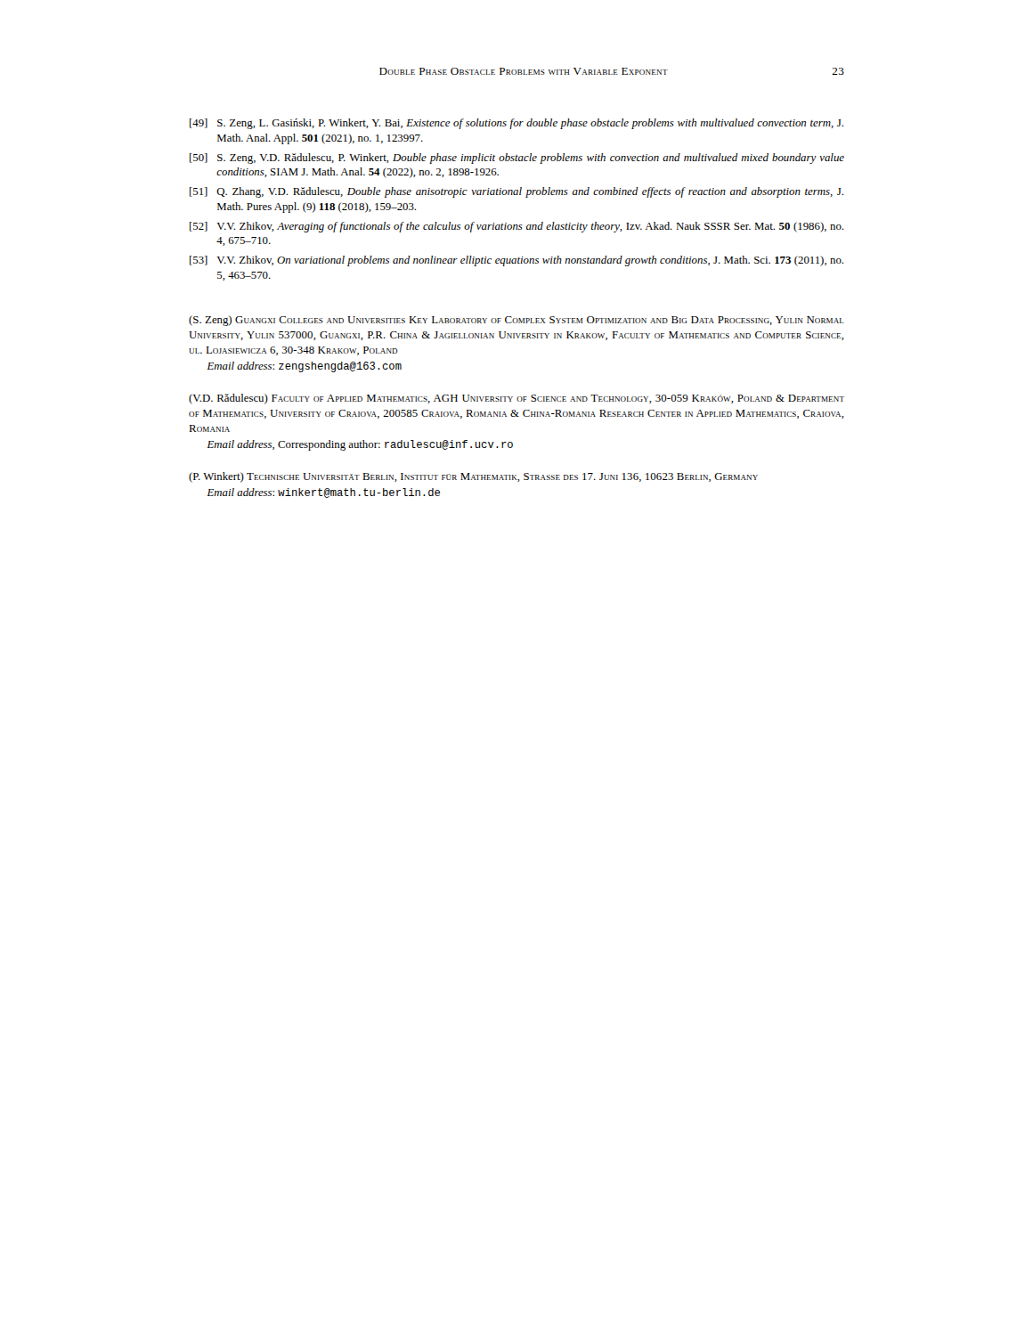Double Phase Obstacle Problems with Variable Exponent 23
[49] S. Zeng, L. Gasiński, P. Winkert, Y. Bai, Existence of solutions for double phase obstacle problems with multivalued convection term, J. Math. Anal. Appl. 501 (2021), no. 1, 123997.
[50] S. Zeng, V.D. Rădulescu, P. Winkert, Double phase implicit obstacle problems with convection and multivalued mixed boundary value conditions, SIAM J. Math. Anal. 54 (2022), no. 2, 1898-1926.
[51] Q. Zhang, V.D. Rădulescu, Double phase anisotropic variational problems and combined effects of reaction and absorption terms, J. Math. Pures Appl. (9) 118 (2018), 159–203.
[52] V.V. Zhikov, Averaging of functionals of the calculus of variations and elasticity theory, Izv. Akad. Nauk SSSR Ser. Mat. 50 (1986), no. 4, 675–710.
[53] V.V. Zhikov, On variational problems and nonlinear elliptic equations with nonstandard growth conditions, J. Math. Sci. 173 (2011), no. 5, 463–570.
(S. Zeng) Guangxi Colleges and Universities Key Laboratory of Complex System Optimization and Big Data Processing, Yulin Normal University, Yulin 537000, Guangxi, P.R. China & Jagiellonian University in Krakow, Faculty of Mathematics and Computer Science, ul. Lojasiewicza 6, 30-348 Krakow, Poland Email address: zengshengda@163.com
(V.D. Rădulescu) Faculty of Applied Mathematics, AGH University of Science and Technology, 30-059 Kraków, Poland & Department of Mathematics, University of Craiova, 200585 Craiova, Romania & China-Romania Research Center in Applied Mathematics, Craiova, Romania Email address, Corresponding author: radulescu@inf.ucv.ro
(P. Winkert) Technische Universität Berlin, Institut für Mathematik, Strasse des 17. Juni 136, 10623 Berlin, Germany Email address: winkert@math.tu-berlin.de